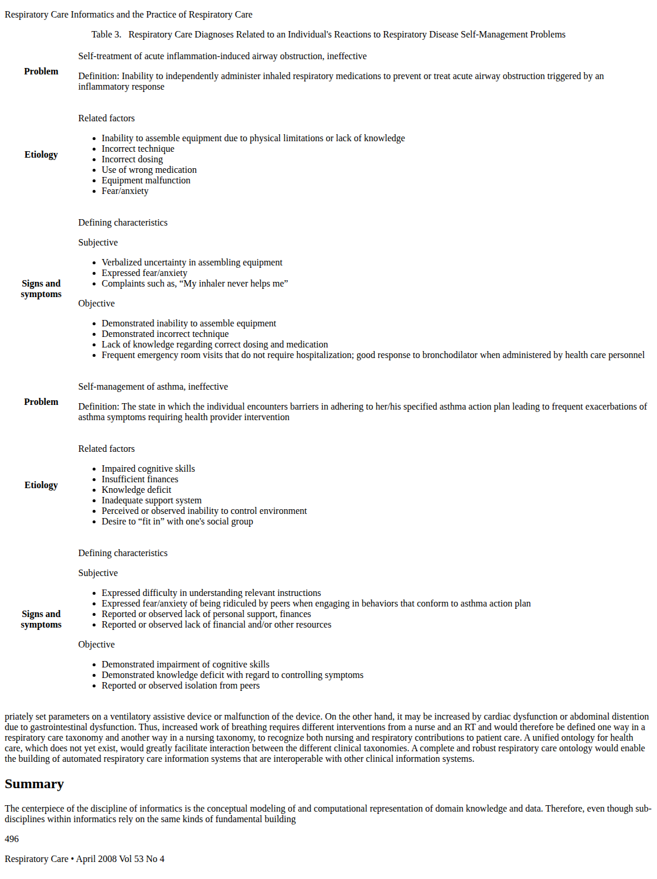Respiratory Care Informatics and the Practice of Respiratory Care
Table 3. Respiratory Care Diagnoses Related to an Individual's Reactions to Respiratory Disease Self-Management Problems
| Problem | Self-treatment of acute inflammation-induced airway obstruction, ineffective Definition: Inability to independently administer inhaled respiratory medications to prevent or treat acute airway obstruction triggered by an inflammatory response |
| Etiology | Related factors Inability to assemble equipment due to physical limitations or lack of knowledge Incorrect technique Incorrect dosing Use of wrong medication Equipment malfunction Fear/anxiety |
| Signs and symptoms | Defining characteristics Subjective Verbalized uncertainty in assembling equipment Expressed fear/anxiety Complaints such as, “My inhaler never helps me” Objective Demonstrated inability to assemble equipment Demonstrated incorrect technique Lack of knowledge regarding correct dosing and medication Frequent emergency room visits that do not require hospitalization; good response to bronchodilator when administered by health care personnel |
| Problem | Self-management of asthma, ineffective Definition: The state in which the individual encounters barriers in adhering to her/his specified asthma action plan leading to frequent exacerbations of asthma symptoms requiring health provider intervention |
| Etiology | Related factors Impaired cognitive skills Insufficient finances Knowledge deficit Inadequate support system Perceived or observed inability to control environment Desire to “fit in” with one's social group |
| Signs and symptoms | Defining characteristics Subjective Expressed difficulty in understanding relevant instructions Expressed fear/anxiety of being ridiculed by peers when engaging in behaviors that conform to asthma action plan Reported or observed lack of personal support, finances Reported or observed lack of financial and/or other resources Objective Demonstrated impairment of cognitive skills Demonstrated knowledge deficit with regard to controlling symptoms Reported or observed isolation from peers |
priately set parameters on a ventilatory assistive device or malfunction of the device. On the other hand, it may be increased by cardiac dysfunction or abdominal distention due to gastrointestinal dysfunction. Thus, increased work of breathing requires different interventions from a nurse and an RT and would therefore be defined one way in a respiratory care taxonomy and another way in a nursing taxonomy, to recognize both nursing and respiratory contributions to patient care. A unified ontology for health care, which does not yet exist, would greatly facilitate interaction between the different clinical taxonomies. A complete and robust respiratory care ontology would enable the building of automated respiratory care information systems that are interoperable with other clinical information systems.
Summary
The centerpiece of the discipline of informatics is the conceptual modeling of and computational representation of domain knowledge and data. Therefore, even though sub-disciplines within informatics rely on the same kinds of fundamental building
496
Respiratory Care • April 2008 Vol 53 No 4